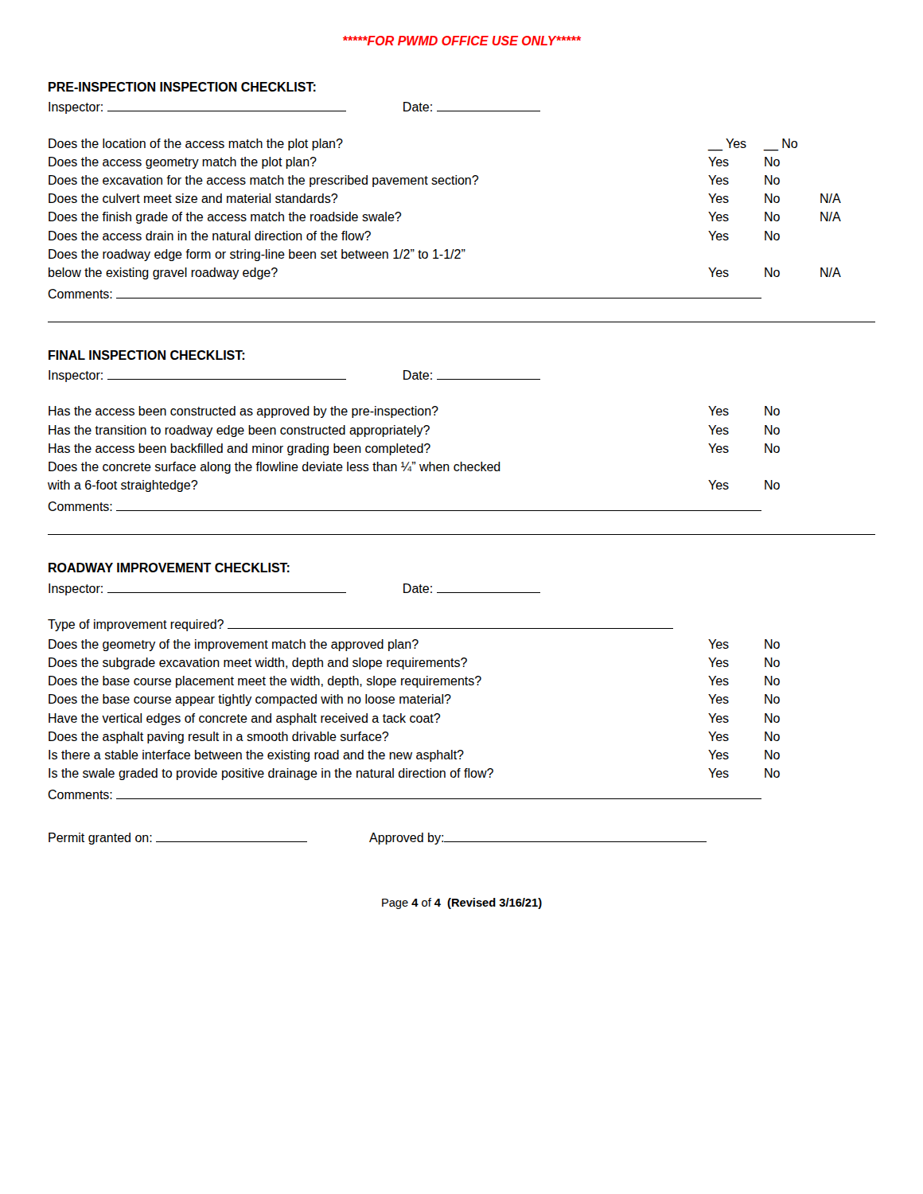*****FOR PWMD OFFICE USE ONLY*****
PRE-INSPECTION INSPECTION CHECKLIST:
Inspector: Date:
| Does the location of the access match the plot plan? | __ Yes | __ No | |
| Does the access geometry match the plot plan? | Yes | No | |
| Does the excavation for the access match the prescribed pavement section? | Yes | No | |
| Does the culvert meet size and material standards? | Yes | No | N/A |
| Does the finish grade of the access match the roadside swale? | Yes | No | N/A |
| Does the access drain in the natural direction of the flow? | Yes | No | |
| Does the roadway edge form or string-line been set between 1/2” to 1-1/2” | | | |
| below the existing gravel roadway edge? | Yes | No | N/A |
Comments:
FINAL INSPECTION CHECKLIST:
Inspector: Date:
| Has the access been constructed as approved by the pre-inspection? | Yes | No | |
| Has the transition to roadway edge been constructed appropriately? | Yes | No | |
| Has the access been backfilled and minor grading been completed? | Yes | No | |
| Does the concrete surface along the flowline deviate less than ¼” when checked | | | |
| with a 6-foot straightedge? | Yes | No | |
Comments:
ROADWAY IMPROVEMENT CHECKLIST:
Inspector: Date:
Type of improvement required?
| Does the geometry of the improvement match the approved plan? | Yes | No | |
| Does the subgrade excavation meet width, depth and slope requirements? | Yes | No | |
| Does the base course placement meet the width, depth, slope requirements? | Yes | No | |
| Does the base course appear tightly compacted with no loose material? | Yes | No | |
| Have the vertical edges of concrete and asphalt received a tack coat? | Yes | No | |
| Does the asphalt paving result in a smooth drivable surface? | Yes | No | |
| Is there a stable interface between the existing road and the new asphalt? | Yes | No | |
| Is the swale graded to provide positive drainage in the natural direction of flow? | Yes | No | |
Comments:
Permit granted on: Approved by:
Page 4 of 4 (Revised 3/16/21)